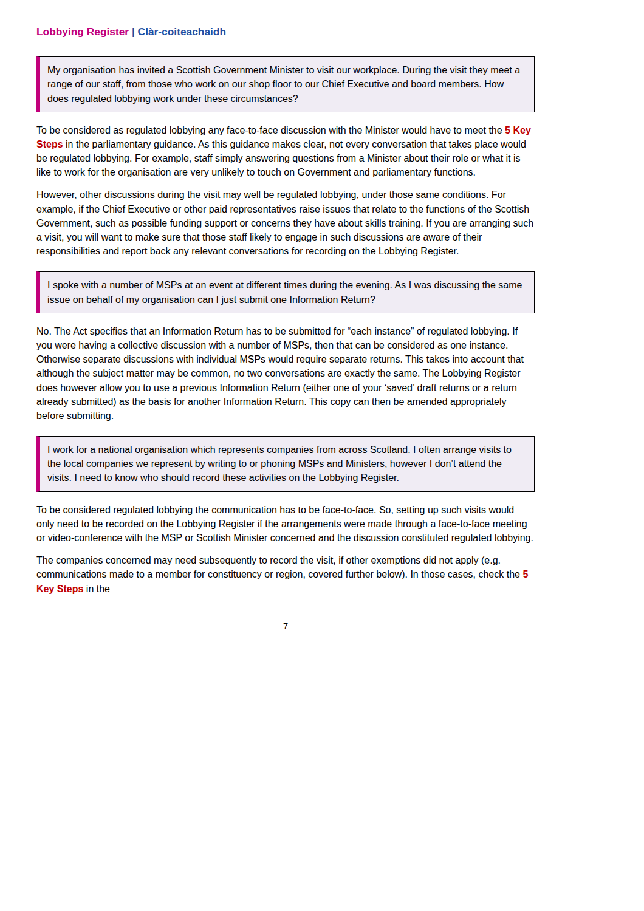Lobbying Register | Clàr-coiteachaidh
My organisation has invited a Scottish Government Minister to visit our workplace. During the visit they meet a range of our staff, from those who work on our shop floor to our Chief Executive and board members. How does regulated lobbying work under these circumstances?
To be considered as regulated lobbying any face-to-face discussion with the Minister would have to meet the 5 Key Steps in the parliamentary guidance. As this guidance makes clear, not every conversation that takes place would be regulated lobbying. For example, staff simply answering questions from a Minister about their role or what it is like to work for the organisation are very unlikely to touch on Government and parliamentary functions.
However, other discussions during the visit may well be regulated lobbying, under those same conditions. For example, if the Chief Executive or other paid representatives raise issues that relate to the functions of the Scottish Government, such as possible funding support or concerns they have about skills training. If you are arranging such a visit, you will want to make sure that those staff likely to engage in such discussions are aware of their responsibilities and report back any relevant conversations for recording on the Lobbying Register.
I spoke with a number of MSPs at an event at different times during the evening. As I was discussing the same issue on behalf of my organisation can I just submit one Information Return?
No. The Act specifies that an Information Return has to be submitted for “each instance” of regulated lobbying. If you were having a collective discussion with a number of MSPs, then that can be considered as one instance. Otherwise separate discussions with individual MSPs would require separate returns. This takes into account that although the subject matter may be common, no two conversations are exactly the same. The Lobbying Register does however allow you to use a previous Information Return (either one of your ‘saved’ draft returns or a return already submitted) as the basis for another Information Return. This copy can then be amended appropriately before submitting.
I work for a national organisation which represents companies from across Scotland. I often arrange visits to the local companies we represent by writing to or phoning MSPs and Ministers, however I don’t attend the visits. I need to know who should record these activities on the Lobbying Register.
To be considered regulated lobbying the communication has to be face-to-face. So, setting up such visits would only need to be recorded on the Lobbying Register if the arrangements were made through a face-to-face meeting or video-conference with the MSP or Scottish Minister concerned and the discussion constituted regulated lobbying.
The companies concerned may need subsequently to record the visit, if other exemptions did not apply (e.g. communications made to a member for constituency or region, covered further below). In those cases, check the 5 Key Steps in the
7